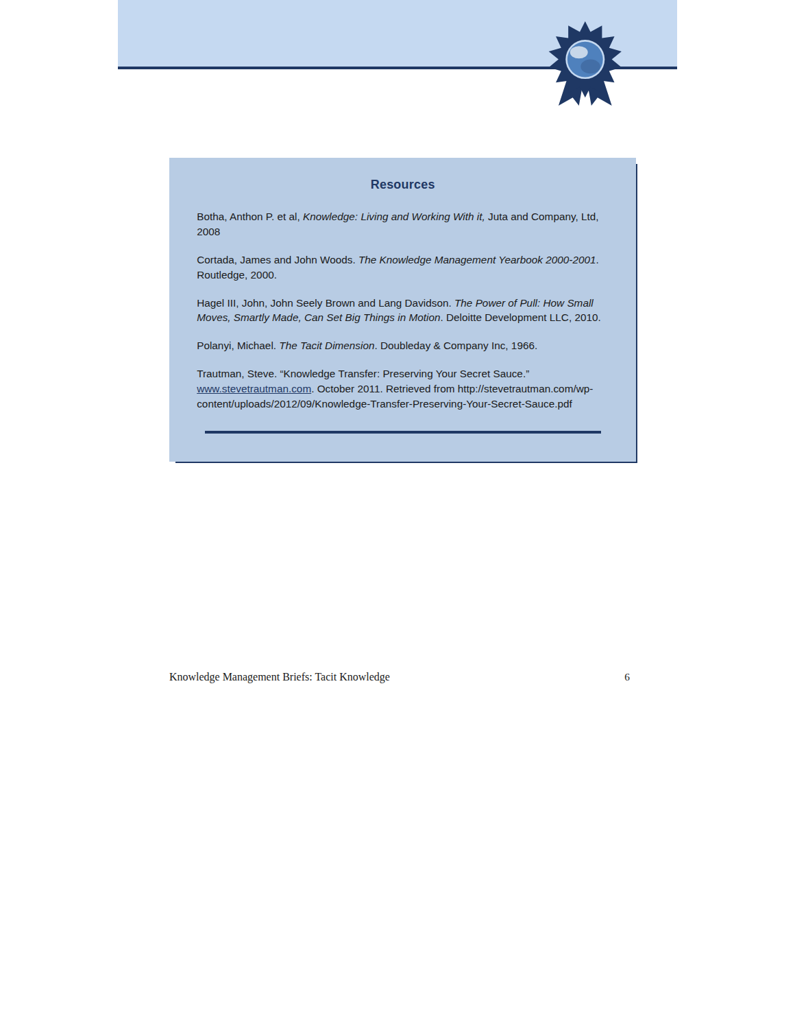Resources
Botha, Anthon P. et al, Knowledge: Living and Working With it, Juta and Company, Ltd, 2008
Cortada, James and John Woods. The Knowledge Management Yearbook 2000-2001. Routledge, 2000.
Hagel III, John, John Seely Brown and Lang Davidson. The Power of Pull: How Small Moves, Smartly Made, Can Set Big Things in Motion. Deloitte Development LLC, 2010.
Polanyi, Michael. The Tacit Dimension. Doubleday & Company Inc, 1966.
Trautman, Steve. “Knowledge Transfer: Preserving Your Secret Sauce.” www.stevetrautman.com. October 2011. Retrieved from http://stevetrautman.com/wp-content/uploads/2012/09/Knowledge-Transfer-Preserving-Your-Secret-Sauce.pdf
Knowledge Management Briefs: Tacit Knowledge 6